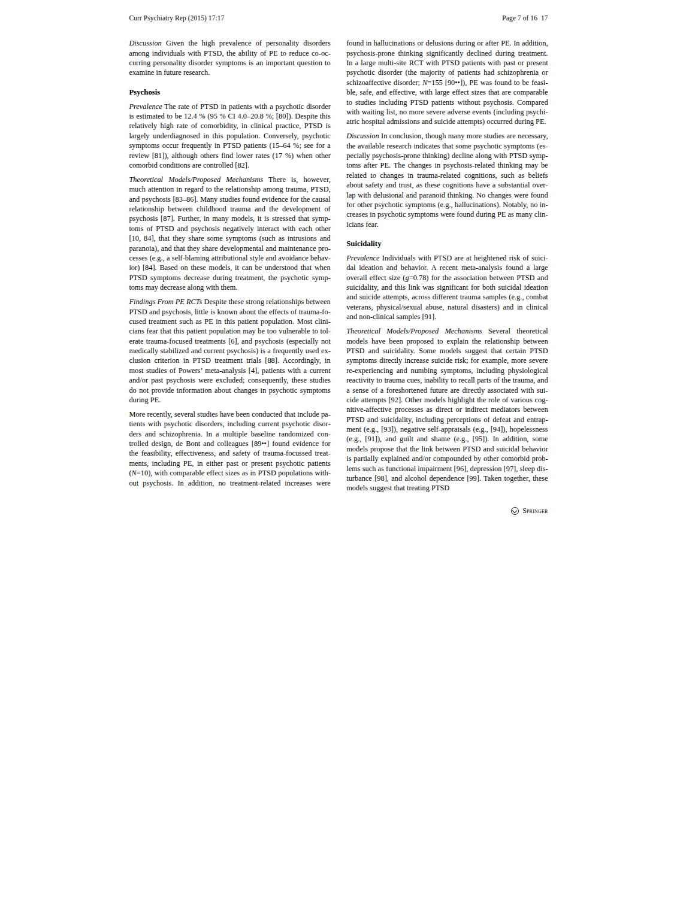Curr Psychiatry Rep (2015) 17:17
Page 7 of 16 17
Discussion Given the high prevalence of personality disorders among individuals with PTSD, the ability of PE to reduce co-occurring personality disorder symptoms is an important question to examine in future research.
Psychosis
Prevalence The rate of PTSD in patients with a psychotic disorder is estimated to be 12.4 % (95 % CI 4.0–20.8 %; [80]). Despite this relatively high rate of comorbidity, in clinical practice, PTSD is largely underdiagnosed in this population. Conversely, psychotic symptoms occur frequently in PTSD patients (15–64 %; see for a review [81]), although others find lower rates (17 %) when other comorbid conditions are controlled [82].
Theoretical Models/Proposed Mechanisms There is, however, much attention in regard to the relationship among trauma, PTSD, and psychosis [83–86]. Many studies found evidence for the causal relationship between childhood trauma and the development of psychosis [87]. Further, in many models, it is stressed that symptoms of PTSD and psychosis negatively interact with each other [10, 84], that they share some symptoms (such as intrusions and paranoia), and that they share developmental and maintenance processes (e.g., a self-blaming attributional style and avoidance behavior) [84]. Based on these models, it can be understood that when PTSD symptoms decrease during treatment, the psychotic symptoms may decrease along with them.
Findings From PE RCTs Despite these strong relationships between PTSD and psychosis, little is known about the effects of trauma-focused treatment such as PE in this patient population. Most clinicians fear that this patient population may be too vulnerable to tolerate trauma-focused treatments [6], and psychosis (especially not medically stabilized and current psychosis) is a frequently used exclusion criterion in PTSD treatment trials [88]. Accordingly, in most studies of Powers’ meta-analysis [4], patients with a current and/or past psychosis were excluded; consequently, these studies do not provide information about changes in psychotic symptoms during PE.
More recently, several studies have been conducted that include patients with psychotic disorders, including current psychotic disorders and schizophrenia. In a multiple baseline randomized controlled design, de Bont and colleagues [89••] found evidence for the feasibility, effectiveness, and safety of trauma-focussed treatments, including PE, in either past or present psychotic patients (N=10), with comparable effect sizes as in PTSD populations without psychosis. In addition, no treatment-related increases were found in hallucinations or delusions during or after PE. In addition, psychosis-prone thinking significantly declined during treatment. In a large multi-site RCT with PTSD patients with past or present psychotic disorder (the majority of patients had schizophrenia or schizoaffective disorder; N=155 [90••]), PE was found to be feasible, safe, and effective, with large effect sizes that are comparable to studies including PTSD patients without psychosis. Compared with waiting list, no more severe adverse events (including psychiatric hospital admissions and suicide attempts) occurred during PE.
Discussion In conclusion, though many more studies are necessary, the available research indicates that some psychotic symptoms (especially psychosis-prone thinking) decline along with PTSD symptoms after PE. The changes in psychosis-related thinking may be related to changes in trauma-related cognitions, such as beliefs about safety and trust, as these cognitions have a substantial overlap with delusional and paranoid thinking. No changes were found for other psychotic symptoms (e.g., hallucinations). Notably, no increases in psychotic symptoms were found during PE as many clinicians fear.
Suicidality
Prevalence Individuals with PTSD are at heightened risk of suicidal ideation and behavior. A recent meta-analysis found a large overall effect size (g=0.78) for the association between PTSD and suicidality, and this link was significant for both suicidal ideation and suicide attempts, across different trauma samples (e.g., combat veterans, physical/sexual abuse, natural disasters) and in clinical and non-clinical samples [91].
Theoretical Models/Proposed Mechanisms Several theoretical models have been proposed to explain the relationship between PTSD and suicidality. Some models suggest that certain PTSD symptoms directly increase suicide risk; for example, more severe re-experiencing and numbing symptoms, including physiological reactivity to trauma cues, inability to recall parts of the trauma, and a sense of a foreshortened future are directly associated with suicide attempts [92]. Other models highlight the role of various cognitive-affective processes as direct or indirect mediators between PTSD and suicidality, including perceptions of defeat and entrapment (e.g., [93]), negative self-appraisals (e.g., [94]), hopelessness (e.g., [91]), and guilt and shame (e.g., [95]). In addition, some models propose that the link between PTSD and suicidal behavior is partially explained and/or compounded by other comorbid problems such as functional impairment [96], depression [97], sleep disturbance [98], and alcohol dependence [99]. Taken together, these models suggest that treating PTSD
Springer